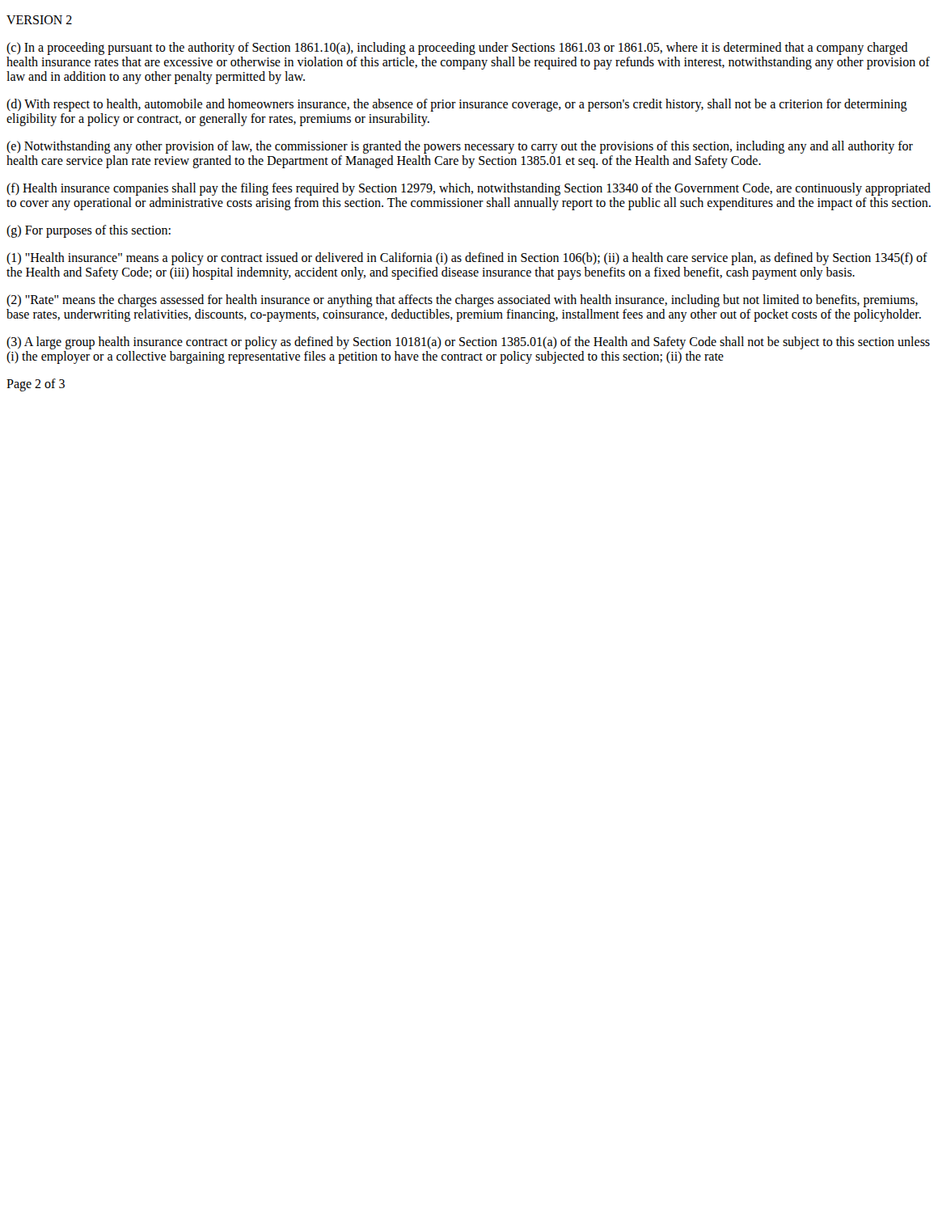VERSION 2
(c) In a proceeding pursuant to the authority of Section 1861.10(a), including a proceeding under Sections 1861.03 or 1861.05, where it is determined that a company charged health insurance rates that are excessive or otherwise in violation of this article, the company shall be required to pay refunds with interest, notwithstanding any other provision of law and in addition to any other penalty permitted by law.
(d) With respect to health, automobile and homeowners insurance, the absence of prior insurance coverage, or a person's credit history, shall not be a criterion for determining eligibility for a policy or contract, or generally for rates, premiums or insurability.
(e) Notwithstanding any other provision of law, the commissioner is granted the powers necessary to carry out the provisions of this section, including any and all authority for health care service plan rate review granted to the Department of Managed Health Care by Section 1385.01 et seq. of the Health and Safety Code.
(f) Health insurance companies shall pay the filing fees required by Section 12979, which, notwithstanding Section 13340 of the Government Code, are continuously appropriated to cover any operational or administrative costs arising from this section. The commissioner shall annually report to the public all such expenditures and the impact of this section.
(g) For purposes of this section:
(1) "Health insurance" means a policy or contract issued or delivered in California (i) as defined in Section 106(b); (ii) a health care service plan, as defined by Section 1345(f) of the Health and Safety Code; or (iii) hospital indemnity, accident only, and specified disease insurance that pays benefits on a fixed benefit, cash payment only basis.
(2) "Rate" means the charges assessed for health insurance or anything that affects the charges associated with health insurance, including but not limited to benefits, premiums, base rates, underwriting relativities, discounts, co-payments, coinsurance, deductibles, premium financing, installment fees and any other out of pocket costs of the policyholder.
(3) A large group health insurance contract or policy as defined by Section 10181(a) or Section 1385.01(a) of the Health and Safety Code shall not be subject to this section unless (i) the employer or a collective bargaining representative files a petition to have the contract or policy subjected to this section; (ii) the rate
Page 2 of 3